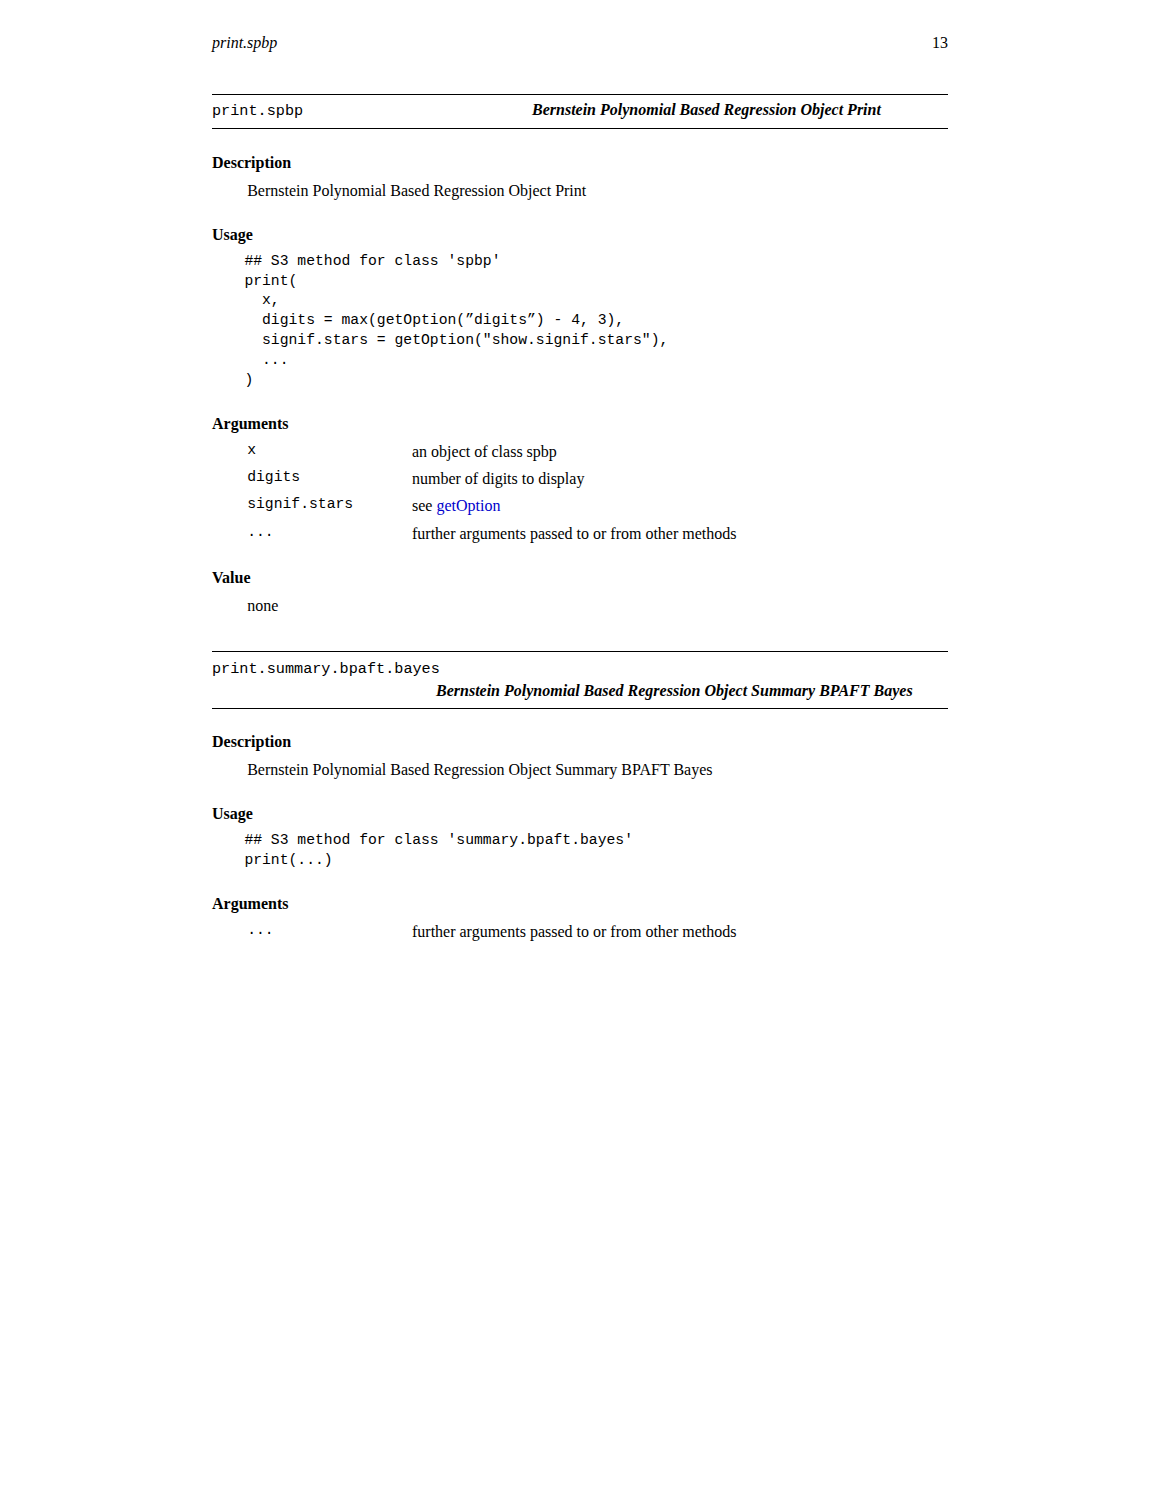print.spbp 13
print.spbp Bernstein Polynomial Based Regression Object Print
Description
Bernstein Polynomial Based Regression Object Print
Usage
## S3 method for class 'spbp'
print(
  x,
  digits = max(getOption(”digits”) - 4, 3),
  signif.stars = getOption("show.signif.stars"),
  ...
)
Arguments
x
an object of class spbp
digits
number of digits to display
signif.stars
see getOption
...
further arguments passed to or from other methods
Value
none
print.summary.bpaft.bayes Bernstein Polynomial Based Regression Object Summary BPAFT Bayes
Description
Bernstein Polynomial Based Regression Object Summary BPAFT Bayes
Usage
## S3 method for class 'summary.bpaft.bayes'
print(...)
Arguments
...
further arguments passed to or from other methods